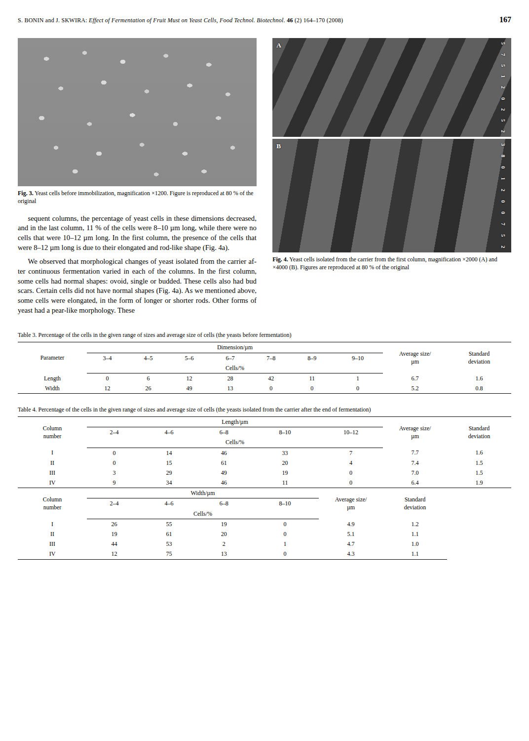S. BONIN and J. SKWIRA: Effect of Fermentation of Fruit Must on Yeast Cells, Food Technol. Biotechnol. 46 (2) 164–170 (2008)
167
Fig. 3. Yeast cells before immobilization, magnification ×1200. Figure is reproduced at 80 % of the original
sequent columns, the percentage of yeast cells in these dimensions decreased, and in the last column, 11 % of the cells were 8–10 µm long, while there were no cells that were 10–12 µm long. In the first column, the presence of the cells that were 8–12 µm long is due to their elongated and rod-like shape (Fig. 4a).
We observed that morphological changes of yeast isolated from the carrier after continuous fermentation varied in each of the columns. In the first column, some cells had normal shapes: ovoid, single or budded. These cells also had bud scars. Certain cells did not have normal shapes (Fig. 4a). As we mentioned above, some cells were elongated, in the form of longer or shorter rods. Other forms of yeast had a pear-like morphology. These
A
575120252
B
3801200752
Fig. 4. Yeast cells isolated from the carrier from the first column, magnification ×2000 (A) and ×4000 (B). Figures are reproduced at 80 % of the original
Table 3. Percentage of the cells in the given range of sizes and average size of cells (the yeasts before fermentation)
| Parameter | Dimension/µm | Average size/ µm | Standard deviation |
| --- | --- | --- | --- |
| 3–4 | 4–5 | 5–6 | 6–7 | 7–8 | 8–9 | 9–10 |
| Cells/% |
| Length | 0 | 6 | 12 | 28 | 42 | 11 | 1 | 6.7 | 1.6 |
| Width | 12 | 26 | 49 | 13 | 0 | 0 | 0 | 5.2 | 0.8 |
Table 4. Percentage of the cells in the given range of sizes and average size of cells (the yeasts isolated from the carrier after the end of fermentation)
| Column number | Length/µm | Average size/ µm | Standard deviation |
| --- | --- | --- | --- |
| 2–4 | 4–6 | 6–8 | 8–10 | 10–12 |
| Cells/% |
| I | 0 | 14 | 46 | 33 | 7 | 7.7 | 1.6 |
| II | 0 | 15 | 61 | 20 | 4 | 7.4 | 1.5 |
| III | 3 | 29 | 49 | 19 | 0 | 7.0 | 1.5 |
| IV | 9 | 34 | 46 | 11 | 0 | 6.4 | 1.9 |
| Column number | Width/µm | Average size/ µm | Standard deviation |
| 2–4 | 4–6 | 6–8 | 8–10 |
| Cells/% |
| I | 26 | 55 | 19 | 0 | 4.9 | 1.2 |
| II | 19 | 61 | 20 | 0 | 5.1 | 1.1 |
| III | 44 | 53 | 2 | 1 | 4.7 | 1.0 |
| IV | 12 | 75 | 13 | 0 | 4.3 | 1.1 |